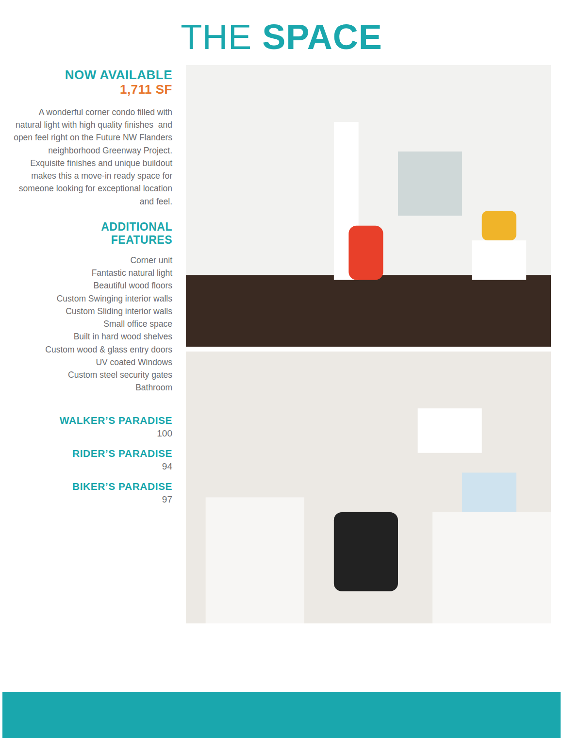THE SPACE
NOW AVAILABLE
1,711 SF
A wonderful corner condo filled with natural light with high quality finishes and open feel right on the Future NW Flanders neighborhood Greenway Project. Exquisite finishes and unique buildout makes this a move-in ready space for someone looking for exceptional location and feel.
ADDITIONAL
FEATURES
Corner unit
Fantastic natural light
Beautiful wood floors
Custom Swinging interior walls
Custom Sliding interior walls
Small office space
Built in hard wood shelves
Custom wood & glass entry doors
UV coated Windows
Custom steel security gates
Bathroom
WALKER’S PARADISE
100
RIDER’S PARADISE
94
BIKER’S PARADISE
97